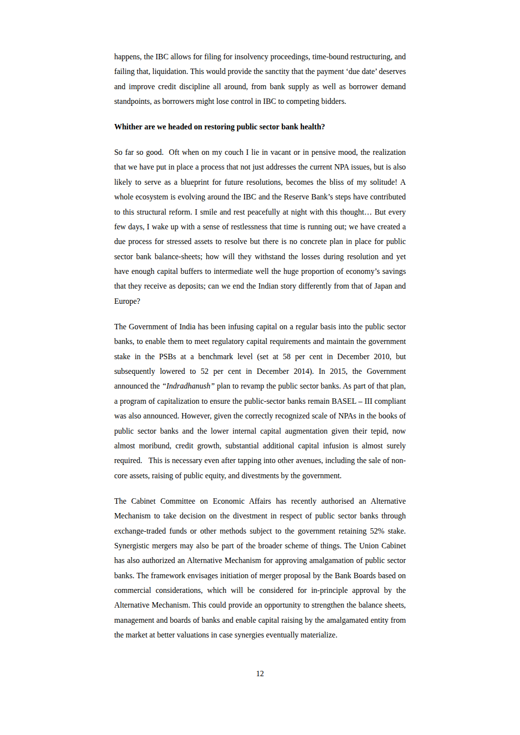happens, the IBC allows for filing for insolvency proceedings, time-bound restructuring, and failing that, liquidation. This would provide the sanctity that the payment ‘due date’ deserves and improve credit discipline all around, from bank supply as well as borrower demand standpoints, as borrowers might lose control in IBC to competing bidders.
Whither are we headed on restoring public sector bank health?
So far so good. Oft when on my couch I lie in vacant or in pensive mood, the realization that we have put in place a process that not just addresses the current NPA issues, but is also likely to serve as a blueprint for future resolutions, becomes the bliss of my solitude! A whole ecosystem is evolving around the IBC and the Reserve Bank’s steps have contributed to this structural reform. I smile and rest peacefully at night with this thought… But every few days, I wake up with a sense of restlessness that time is running out; we have created a due process for stressed assets to resolve but there is no concrete plan in place for public sector bank balance-sheets; how will they withstand the losses during resolution and yet have enough capital buffers to intermediate well the huge proportion of economy’s savings that they receive as deposits; can we end the Indian story differently from that of Japan and Europe?
The Government of India has been infusing capital on a regular basis into the public sector banks, to enable them to meet regulatory capital requirements and maintain the government stake in the PSBs at a benchmark level (set at 58 per cent in December 2010, but subsequently lowered to 52 per cent in December 2014). In 2015, the Government announced the “Indradhanush” plan to revamp the public sector banks. As part of that plan, a program of capitalization to ensure the public-sector banks remain BASEL – III compliant was also announced. However, given the correctly recognized scale of NPAs in the books of public sector banks and the lower internal capital augmentation given their tepid, now almost moribund, credit growth, substantial additional capital infusion is almost surely required. This is necessary even after tapping into other avenues, including the sale of non-core assets, raising of public equity, and divestments by the government.
The Cabinet Committee on Economic Affairs has recently authorised an Alternative Mechanism to take decision on the divestment in respect of public sector banks through exchange-traded funds or other methods subject to the government retaining 52% stake. Synergistic mergers may also be part of the broader scheme of things. The Union Cabinet has also authorized an Alternative Mechanism for approving amalgamation of public sector banks. The framework envisages initiation of merger proposal by the Bank Boards based on commercial considerations, which will be considered for in-principle approval by the Alternative Mechanism. This could provide an opportunity to strengthen the balance sheets, management and boards of banks and enable capital raising by the amalgamated entity from the market at better valuations in case synergies eventually materialize.
12